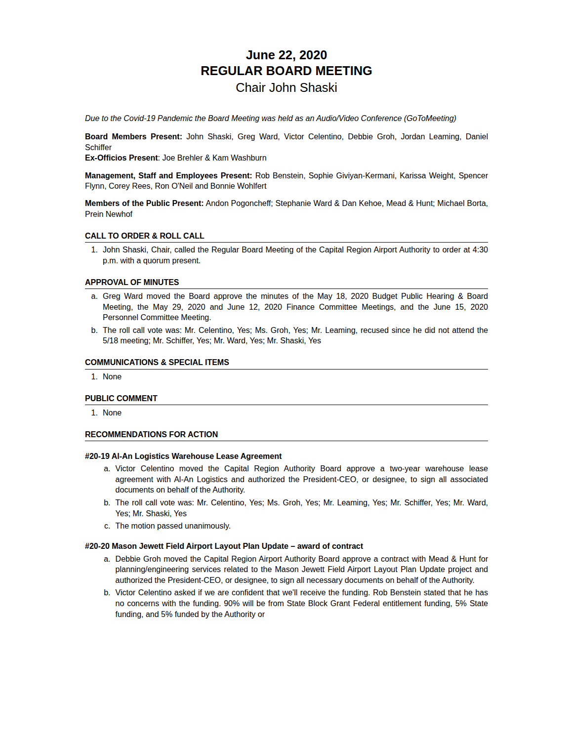June 22, 2020
REGULAR BOARD MEETINGChair John Shaski
Due to the Covid-19 Pandemic the Board Meeting was held as an Audio/Video Conference (GoToMeeting)
Board Members Present: John Shaski, Greg Ward, Victor Celentino, Debbie Groh, Jordan Leaming, Daniel Schiffer
Ex-Officios Present: Joe Brehler & Kam Washburn
Management, Staff and Employees Present: Rob Benstein, Sophie Giviyan-Kermani, Karissa Weight, Spencer Flynn, Corey Rees, Ron O'Neil and Bonnie Wohlfert
Members of the Public Present: Andon Pogoncheff; Stephanie Ward & Dan Kehoe, Mead & Hunt; Michael Borta, Prein Newhof
CALL TO ORDER & ROLL CALL
John Shaski, Chair, called the Regular Board Meeting of the Capital Region Airport Authority to order at 4:30 p.m. with a quorum present.
APPROVAL OF MINUTES
Greg Ward moved the Board approve the minutes of the May 18, 2020 Budget Public Hearing & Board Meeting, the May 29, 2020 and June 12, 2020 Finance Committee Meetings, and the June 15, 2020 Personnel Committee Meeting.
The roll call vote was: Mr. Celentino, Yes; Ms. Groh, Yes; Mr. Leaming, recused since he did not attend the 5/18 meeting; Mr. Schiffer, Yes; Mr. Ward, Yes; Mr. Shaski, Yes
COMMUNICATIONS & SPECIAL ITEMS
None
PUBLIC COMMENT
None
RECOMMENDATIONS FOR ACTION
#20-19 Al-An Logistics Warehouse Lease Agreement
Victor Celentino moved the Capital Region Authority Board approve a two-year warehouse lease agreement with Al-An Logistics and authorized the President-CEO, or designee, to sign all associated documents on behalf of the Authority.
The roll call vote was: Mr. Celentino, Yes; Ms. Groh, Yes; Mr. Leaming, Yes; Mr. Schiffer, Yes; Mr. Ward, Yes; Mr. Shaski, Yes
The motion passed unanimously.
#20-20 Mason Jewett Field Airport Layout Plan Update – award of contract
Debbie Groh moved the Capital Region Airport Authority Board approve a contract with Mead & Hunt for planning/engineering services related to the Mason Jewett Field Airport Layout Plan Update project and authorized the President-CEO, or designee, to sign all necessary documents on behalf of the Authority.
Victor Celentino asked if we are confident that we'll receive the funding. Rob Benstein stated that he has no concerns with the funding. 90% will be from State Block Grant Federal entitlement funding, 5% State funding, and 5% funded by the Authority or